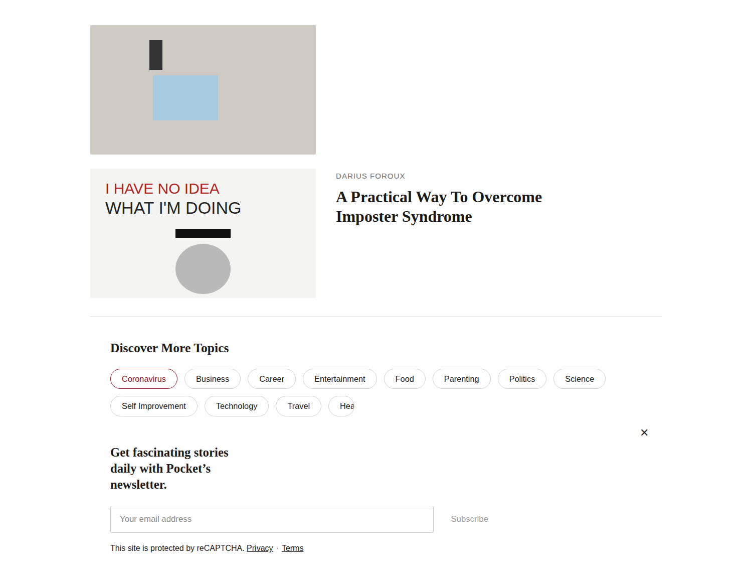Darius Foroux
A Practical Way To Overcome Imposter Syndrome
Discover More Topics
Coronavirus
Business
Career
Entertainment
Food
Parenting
Politics
Science
Self Improvement
Technology
Travel
Health
✕
Get fascinating stories daily with Pocket’s newsletter.
Your email address Subscribe
This site is protected by reCAPTCHA. Privacy·Terms